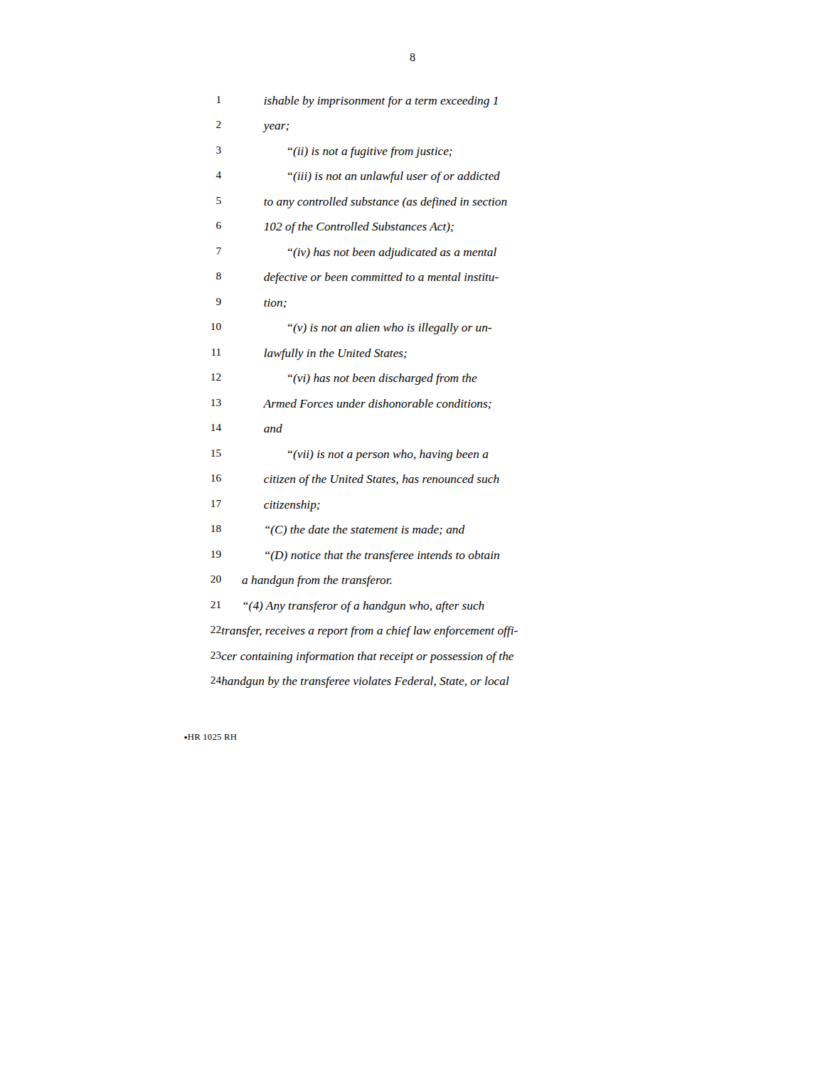8
| 1 | ishable by imprisonment for a term exceeding 1 |
| 2 | year; |
| 3 | “(ii) is not a fugitive from justice; |
| 4 | “(iii) is not an unlawful user of or addicted |
| 5 | to any controlled substance (as defined in section |
| 6 | 102 of the Controlled Substances Act); |
| 7 | “(iv) has not been adjudicated as a mental |
| 8 | defective or been committed to a mental institu- |
| 9 | tion; |
| 10 | “(v) is not an alien who is illegally or un- |
| 11 | lawfully in the United States; |
| 12 | “(vi) has not been discharged from the |
| 13 | Armed Forces under dishonorable conditions; |
| 14 | and |
| 15 | “(vii) is not a person who, having been a |
| 16 | citizen of the United States, has renounced such |
| 17 | citizenship; |
| 18 | “(C) the date the statement is made; and |
| 19 | “(D) notice that the transferee intends to obtain |
| 20 | a handgun from the transferor. |
| 21 | “(4) Any transferor of a handgun who, after such |
| 22 | transfer, receives a report from a chief law enforcement offi- |
| 23 | cer containing information that receipt or possession of the |
| 24 | handgun by the transferee violates Federal, State, or local |
•HR 1025 RH